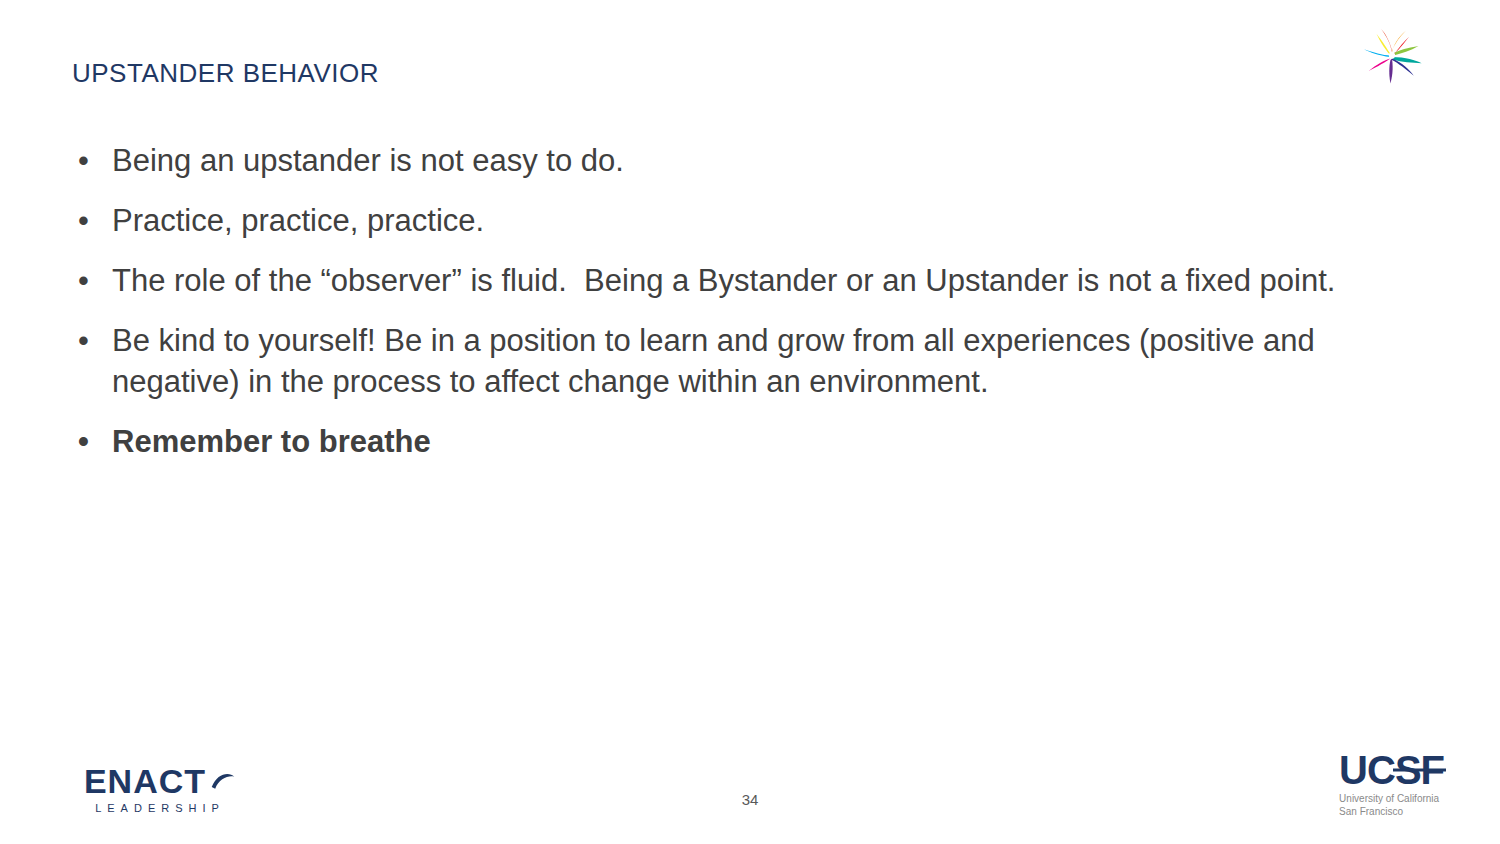Upstander Behavior
Being an upstander is not easy to do.
Practice, practice, practice.
The role of the “observer” is fluid. Being a Bystander or an Upstander is not a fixed point.
Be kind to yourself! Be in a position to learn and grow from all experiences (positive and negative) in the process to affect change within an environment.
Remember to breathe
34
ENACT
LEADERSHIP
UCSF
University of California
San Francisco